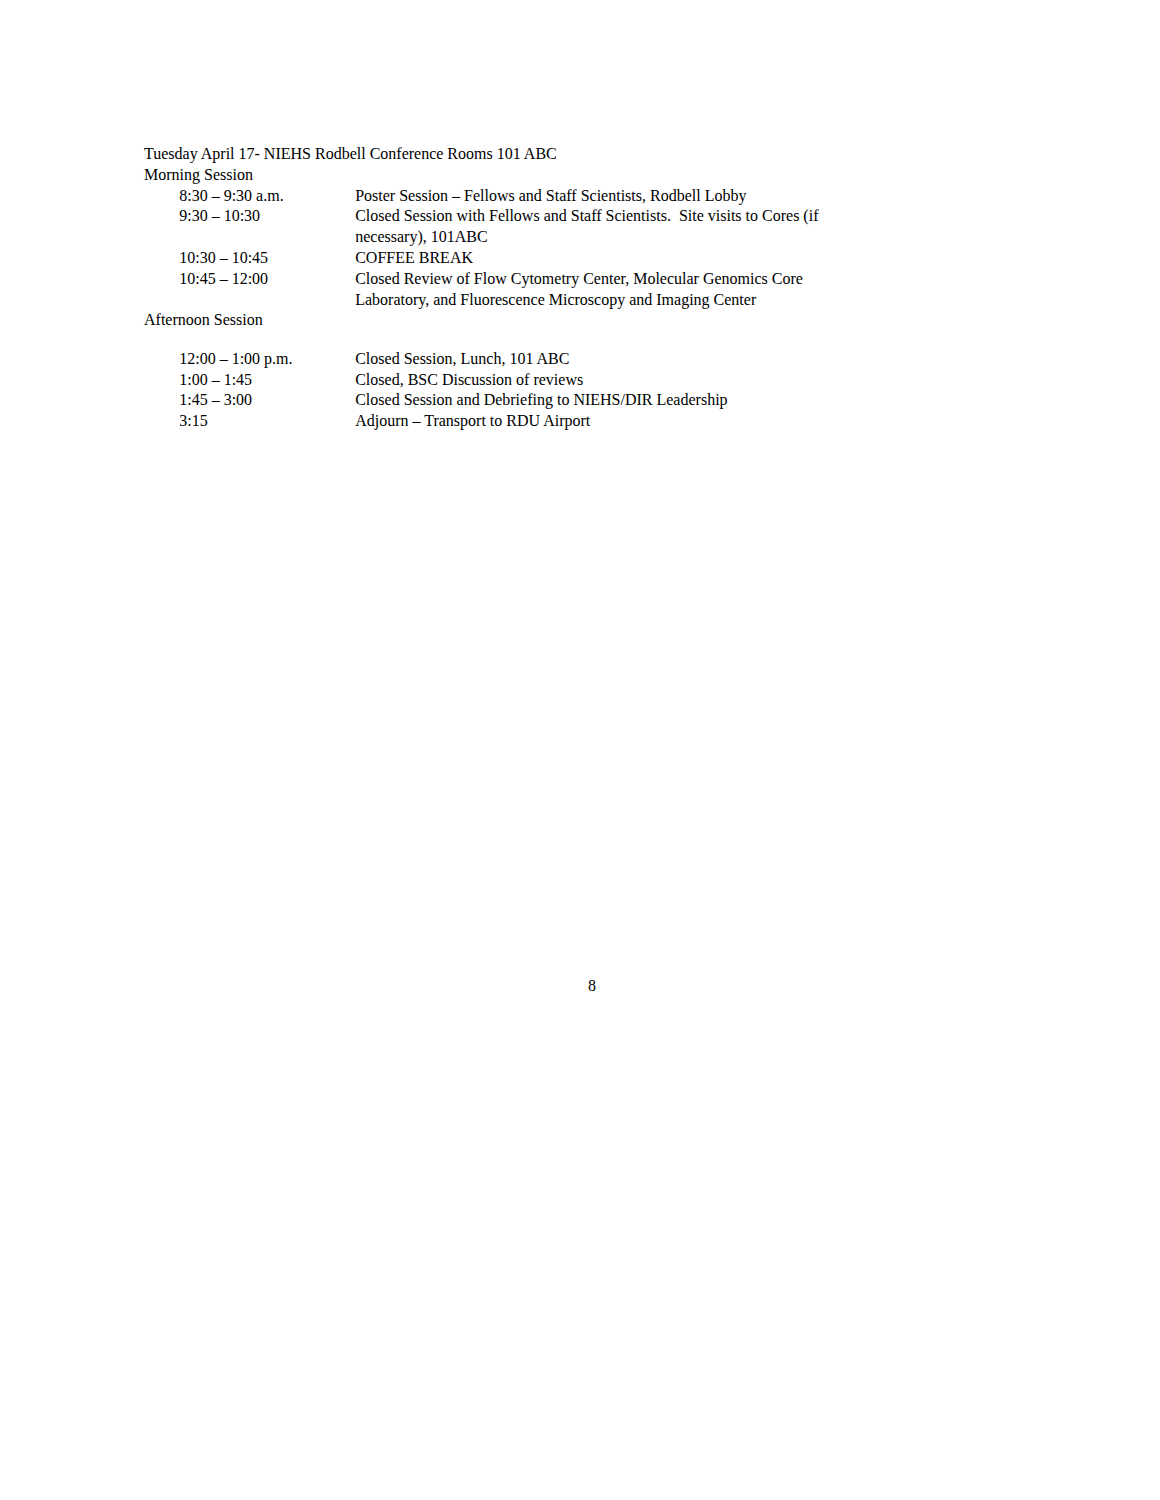Tuesday April 17- NIEHS Rodbell Conference Rooms 101 ABC
Morning Session
| 8:30 – 9:30 a.m. | Poster Session – Fellows and Staff Scientists, Rodbell Lobby |
| 9:30 – 10:30 | Closed Session with Fellows and Staff Scientists. Site visits to Cores (if necessary), 101ABC |
| 10:30 – 10:45 | COFFEE BREAK |
| 10:45 – 12:00 | Closed Review of Flow Cytometry Center, Molecular Genomics Core Laboratory, and Fluorescence Microscopy and Imaging Center |
Afternoon Session
| 12:00 – 1:00 p.m. | Closed Session, Lunch, 101 ABC |
| 1:00 – 1:45 | Closed, BSC Discussion of reviews |
| 1:45 – 3:00 | Closed Session and Debriefing to NIEHS/DIR Leadership |
| 3:15 | Adjourn – Transport to RDU Airport |
8